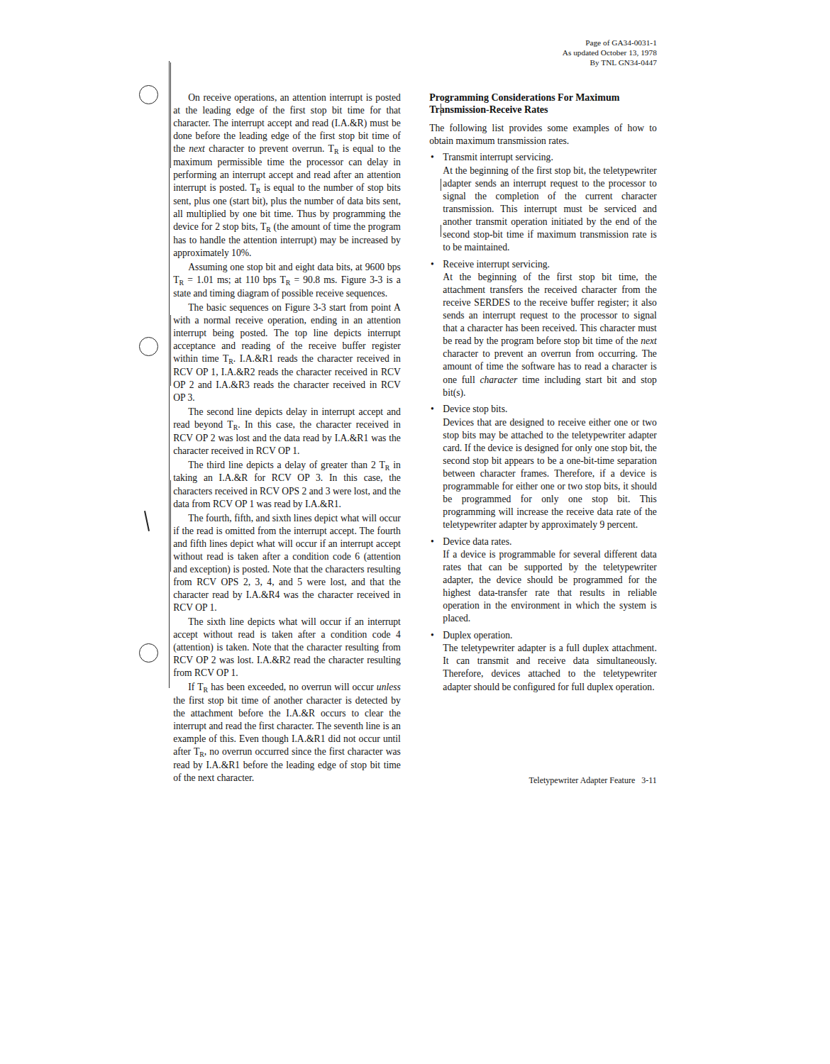Page of GA34-0031-1
As updated October 13, 1978
By TNL GN34-0447
On receive operations, an attention interrupt is posted at the leading edge of the first stop bit time for that character. The interrupt accept and read (I.A.&R) must be done before the leading edge of the first stop bit time of the next character to prevent overrun. TR is equal to the maximum permissible time the processor can delay in performing an interrupt accept and read after an attention interrupt is posted. TR is equal to the number of stop bits sent, plus one (start bit), plus the number of data bits sent, all multiplied by one bit time. Thus by programming the device for 2 stop bits, TR (the amount of time the program has to handle the attention interrupt) may be increased by approximately 10%.
Assuming one stop bit and eight data bits, at 9600 bps TR = 1.01 ms; at 110 bps TR = 90.8 ms. Figure 3-3 is a state and timing diagram of possible receive sequences.
The basic sequences on Figure 3-3 start from point A with a normal receive operation, ending in an attention interrupt being posted. The top line depicts interrupt acceptance and reading of the receive buffer register within time TR. I.A.&R1 reads the character received in RCV OP 1, I.A.&R2 reads the character received in RCV OP 2 and I.A.&R3 reads the character received in RCV OP 3.
The second line depicts delay in interrupt accept and read beyond TR. In this case, the character received in RCV OP 2 was lost and the data read by I.A.&R1 was the character received in RCV OP 1.
The third line depicts a delay of greater than 2 TR in taking an I.A.&R for RCV OP 3. In this case, the characters received in RCV OPS 2 and 3 were lost, and the data from RCV OP 1 was read by I.A.&R1.
The fourth, fifth, and sixth lines depict what will occur if the read is omitted from the interrupt accept. The fourth and fifth lines depict what will occur if an interrupt accept without read is taken after a condition code 6 (attention and exception) is posted. Note that the characters resulting from RCV OPS 2, 3, 4, and 5 were lost, and that the character read by I.A.&R4 was the character received in RCV OP 1.
The sixth line depicts what will occur if an interrupt accept without read is taken after a condition code 4 (attention) is taken. Note that the character resulting from RCV OP 2 was lost. I.A.&R2 read the character resulting from RCV OP 1.
If TR has been exceeded, no overrun will occur unless the first stop bit time of another character is detected by the attachment before the I.A.&R occurs to clear the interrupt and read the first character. The seventh line is an example of this. Even though I.A.&R1 did not occur until after TR, no overrun occurred since the first character was read by I.A.&R1 before the leading edge of stop bit time of the next character.
Programming Considerations For Maximum
Transmission-Receive Rates
The following list provides some examples of how to obtain maximum transmission rates.
Transmit interrupt servicing. At the beginning of the first stop bit, the teletypewriter adapter sends an interrupt request to the processor to signal the completion of the current character transmission. This interrupt must be serviced and another transmit operation initiated by the end of the second stop-bit time if maximum transmission rate is to be maintained.
Receive interrupt servicing. At the beginning of the first stop bit time, the attachment transfers the received character from the receive SERDES to the receive buffer register; it also sends an interrupt request to the processor to signal that a character has been received. This character must be read by the program before stop bit time of the next character to prevent an overrun from occurring. The amount of time the software has to read a character is one full character time including start bit and stop bit(s).
Device stop bits. Devices that are designed to receive either one or two stop bits may be attached to the teletypewriter adapter card. If the device is designed for only one stop bit, the second stop bit appears to be a one-bit-time separation between character frames. Therefore, if a device is programmable for either one or two stop bits, it should be programmed for only one stop bit. This programming will increase the receive data rate of the teletypewriter adapter by approximately 9 percent.
Device data rates. If a device is programmable for several different data rates that can be supported by the teletypewriter adapter, the device should be programmed for the highest data-transfer rate that results in reliable operation in the environment in which the system is placed.
Duplex operation. The teletypewriter adapter is a full duplex attachment. It can transmit and receive data simultaneously. Therefore, devices attached to the teletypewriter adapter should be configured for full duplex operation.
Teletypewriter Adapter Feature 3-11